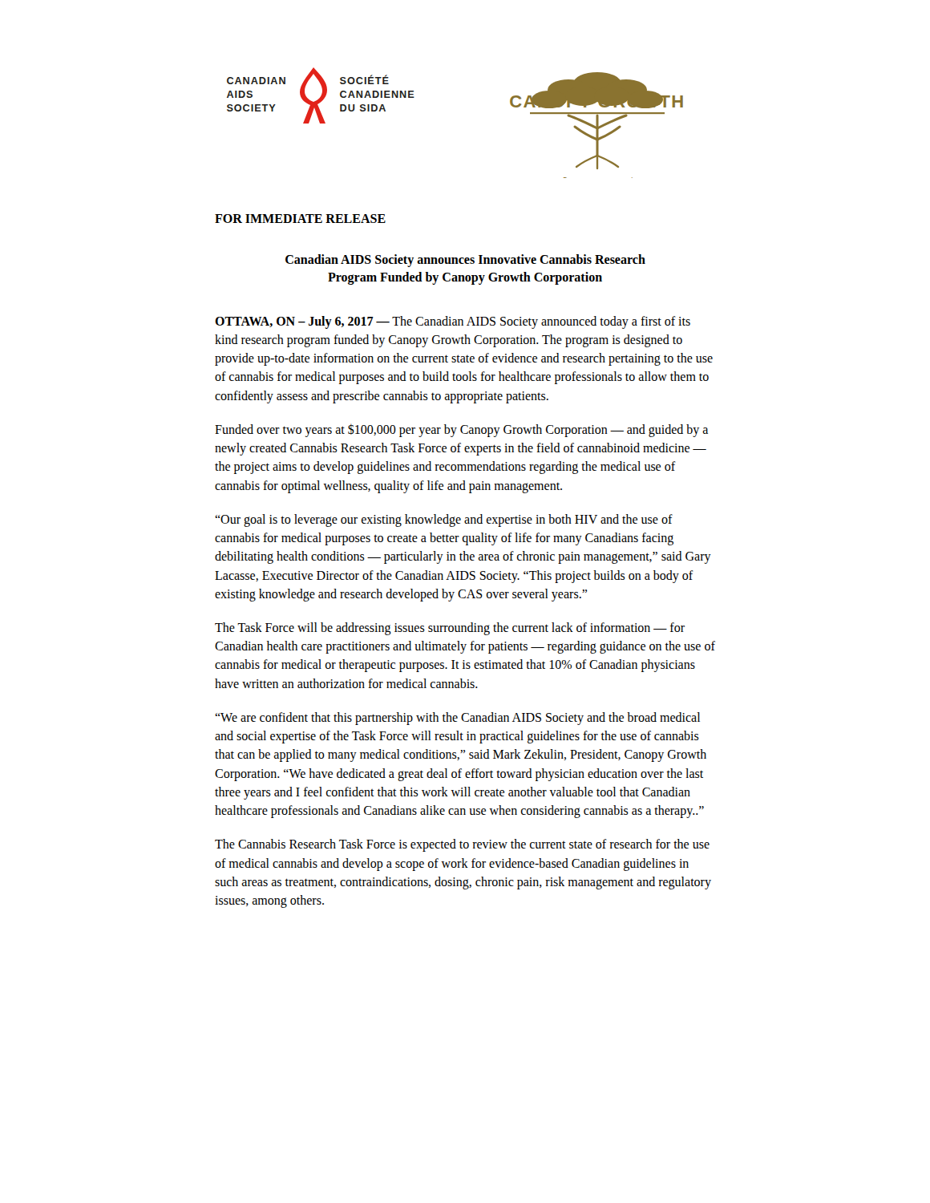CANADIAN
AIDS
SOCIETY
SOCIÉTÉ
CANADIENNE
DU SIDA
CANOPY GROWTH CORPORATION
FOR IMMEDIATE RELEASE
Canadian AIDS Society announces Innovative Cannabis Research
Program Funded by Canopy Growth Corporation
OTTAWA, ON – July 6, 2017 — The Canadian AIDS Society announced today a first of its kind research program funded by Canopy Growth Corporation. The program is designed to provide up-to-date information on the current state of evidence and research pertaining to the use of cannabis for medical purposes and to build tools for healthcare professionals to allow them to confidently assess and prescribe cannabis to appropriate patients.
Funded over two years at $100,000 per year by Canopy Growth Corporation — and guided by a newly created Cannabis Research Task Force of experts in the field of cannabinoid medicine — the project aims to develop guidelines and recommendations regarding the medical use of cannabis for optimal wellness, quality of life and pain management.
“Our goal is to leverage our existing knowledge and expertise in both HIV and the use of cannabis for medical purposes to create a better quality of life for many Canadians facing debilitating health conditions — particularly in the area of chronic pain management,” said Gary Lacasse, Executive Director of the Canadian AIDS Society. “This project builds on a body of existing knowledge and research developed by CAS over several years.”
The Task Force will be addressing issues surrounding the current lack of information — for Canadian health care practitioners and ultimately for patients — regarding guidance on the use of cannabis for medical or therapeutic purposes. It is estimated that 10% of Canadian physicians have written an authorization for medical cannabis.
“We are confident that this partnership with the Canadian AIDS Society and the broad medical and social expertise of the Task Force will result in practical guidelines for the use of cannabis that can be applied to many medical conditions,” said Mark Zekulin, President, Canopy Growth Corporation. “We have dedicated a great deal of effort toward physician education over the last three years and I feel confident that this work will create another valuable tool that Canadian healthcare professionals and Canadians alike can use when considering cannabis as a therapy..”
The Cannabis Research Task Force is expected to review the current state of research for the use of medical cannabis and develop a scope of work for evidence-based Canadian guidelines in such areas as treatment, contraindications, dosing, chronic pain, risk management and regulatory issues, among others.